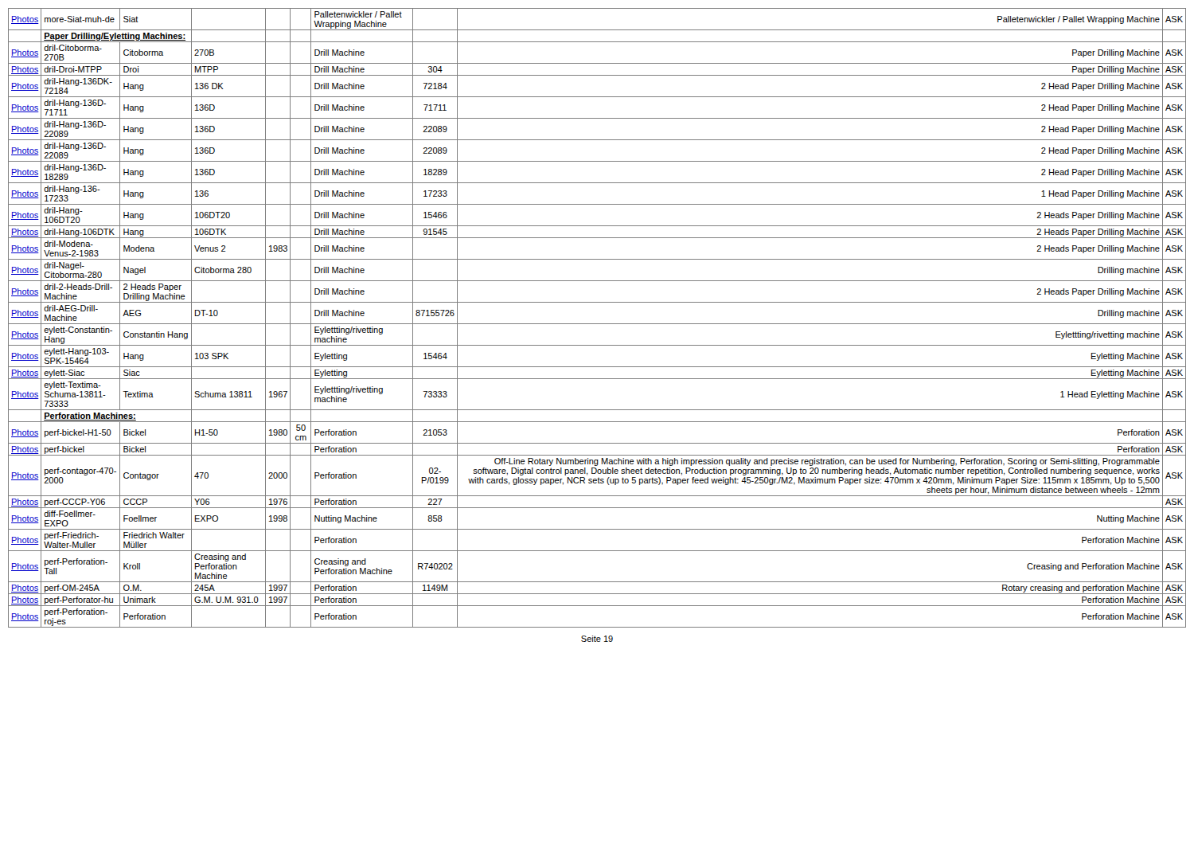| Photos | more-Siat-muh-de | Siat | | | | Palletenwickler / Pallet Wrapping Machine | | Palletenwickler / Pallet Wrapping Machine | ASK |
| | Paper Drilling/Eyletting Machines: | | | | | | | |
| Photos | dril-Citoborma-270B | Citoborma | 270B | | | Drill Machine | | Paper Drilling Machine | ASK |
| Photos | dril-Droi-MTPP | Droi | MTPP | | | Drill Machine | 304 | Paper Drilling Machine | ASK |
| Photos | dril-Hang-136DK-72184 | Hang | 136 DK | | | Drill Machine | 72184 | 2 Head Paper Drilling Machine | ASK |
| Photos | dril-Hang-136D-71711 | Hang | 136D | | | Drill Machine | 71711 | 2 Head Paper Drilling Machine | ASK |
| Photos | dril-Hang-136D-22089 | Hang | 136D | | | Drill Machine | 22089 | 2 Head Paper Drilling Machine | ASK |
| Photos | dril-Hang-136D-22089 | Hang | 136D | | | Drill Machine | 22089 | 2 Head Paper Drilling Machine | ASK |
| Photos | dril-Hang-136D-18289 | Hang | 136D | | | Drill Machine | 18289 | 2 Head Paper Drilling Machine | ASK |
| Photos | dril-Hang-136-17233 | Hang | 136 | | | Drill Machine | 17233 | 1 Head Paper Drilling Machine | ASK |
| Photos | dril-Hang-106DT20 | Hang | 106DT20 | | | Drill Machine | 15466 | 2 Heads Paper Drilling Machine | ASK |
| Photos | dril-Hang-106DTK | Hang | 106DTK | | | Drill Machine | 91545 | 2 Heads Paper Drilling Machine | ASK |
| Photos | dril-Modena-Venus-2-1983 | Modena | Venus 2 | 1983 | | Drill Machine | | 2 Heads Paper Drilling Machine | ASK |
| Photos | dril-Nagel-Citoborma-280 | Nagel | Citoborma 280 | | | Drill Machine | | Drilling machine | ASK |
| Photos | dril-2-Heads-Drill-Machine | 2 Heads Paper Drilling Machine | | | | Drill Machine | | 2 Heads Paper Drilling Machine | ASK |
| Photos | dril-AEG-Drill-Machine | AEG | DT-10 | | | Drill Machine | 87155726 | Drilling machine | ASK |
| Photos | eylett-Constantin-Hang | Constantin Hang | | | | Eylettting/rivetting machine | | Eylettting/rivetting machine | ASK |
| Photos | eylett-Hang-103-SPK-15464 | Hang | 103 SPK | | | Eyletting | 15464 | Eyletting Machine | ASK |
| Photos | eylett-Siac | Siac | | | | Eyletting | | Eyletting Machine | ASK |
| Photos | eylett-Textima-Schuma-13811-73333 | Textima | Schuma 13811 | 1967 | | Eylettting/rivetting machine | 73333 | 1 Head Eyletting Machine | ASK |
| | Perforation Machines: | | | | | | | |
| Photos | perf-bickel-H1-50 | Bickel | H1-50 | 1980 | 50 cm | Perforation | 21053 | Perforation | ASK |
| Photos | perf-bickel | Bickel | | | | Perforation | | Perforation | ASK |
| Photos | perf-contagor-470-2000 | Contagor | 470 | 2000 | | Perforation | 02-P/0199 | Off-Line Rotary Numbering Machine with a high impression quality and precise registration, can be used for Numbering, Perforation, Scoring or Semi-slitting, Programmable software, Digtal control panel, Double sheet detection, Production programming, Up to 20 numbering heads, Automatic number repetition, Controlled numbering sequence, works with cards, glossy paper, NCR sets (up to 5 parts), Paper feed weight: 45-250gr./M2, Maximum Paper size: 470mm x 420mm, Minimum Paper Size: 115mm x 185mm, Up to 5,500 sheets per hour, Minimum distance between wheels - 12mm | ASK |
| Photos | perf-CCCP-Y06 | CCCP | Y06 | 1976 | | Perforation | 227 | | ASK |
| Photos | diff-Foellmer-EXPO | Foellmer | EXPO | 1998 | | Nutting Machine | 858 | Nutting Machine | ASK |
| Photos | perf-Friedrich-Walter-Muller | Friedrich Walter Müller | | | | Perforation | | Perforation Machine | ASK |
| Photos | perf-Perforation-Tall | Kroll | Creasing and Perforation Machine | | | Creasing and Perforation Machine | R740202 | Creasing and Perforation Machine | ASK |
| Photos | perf-OM-245A | O.M. | 245A | 1997 | | Perforation | 1149M | Rotary creasing and perforation Machine | ASK |
| Photos | perf-Perforator-hu | Unimark | G.M. U.M. 931.0 | 1997 | | Perforation | | Perforation Machine | ASK |
| Photos | perf-Perforation-roj-es | Perforation | | | | Perforation | | Perforation Machine | ASK |
Seite 19